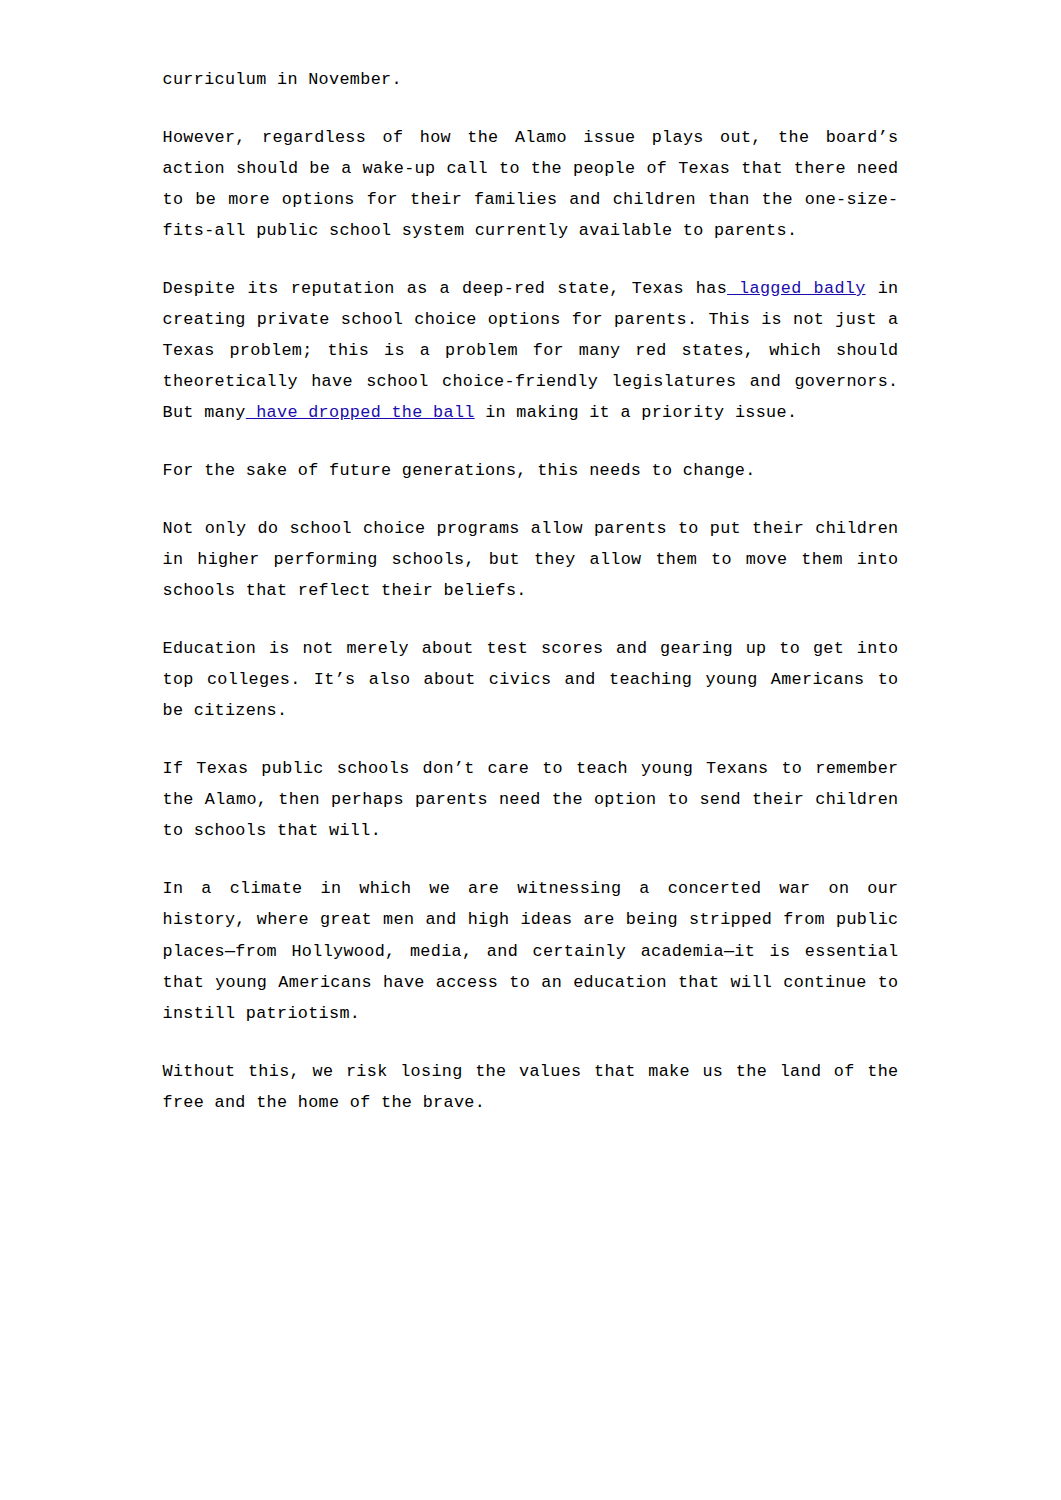curriculum in November.
However, regardless of how the Alamo issue plays out, the board’s action should be a wake-up call to the people of Texas that there need to be more options for their families and children than the one-size-fits-all public school system currently available to parents.
Despite its reputation as a deep-red state, Texas has lagged badly in creating private school choice options for parents. This is not just a Texas problem; this is a problem for many red states, which should theoretically have school choice-friendly legislatures and governors. But many have dropped the ball in making it a priority issue.
For the sake of future generations, this needs to change.
Not only do school choice programs allow parents to put their children in higher performing schools, but they allow them to move them into schools that reflect their beliefs.
Education is not merely about test scores and gearing up to get into top colleges. It’s also about civics and teaching young Americans to be citizens.
If Texas public schools don’t care to teach young Texans to remember the Alamo, then perhaps parents need the option to send their children to schools that will.
In a climate in which we are witnessing a concerted war on our history, where great men and high ideas are being stripped from public places—from Hollywood, media, and certainly academia—it is essential that young Americans have access to an education that will continue to instill patriotism.
Without this, we risk losing the values that make us the land of the free and the home of the brave.